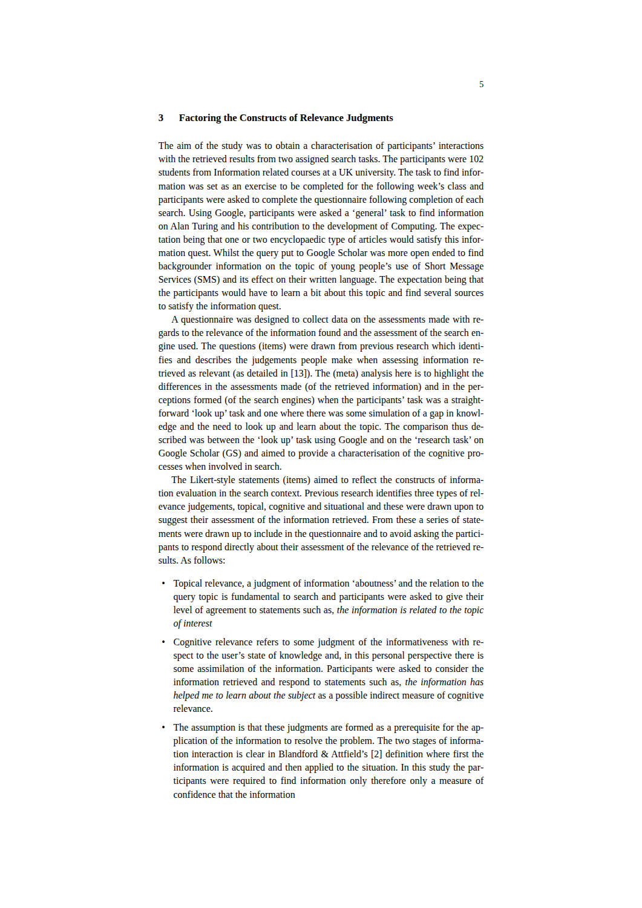5
3 Factoring the Constructs of Relevance Judgments
The aim of the study was to obtain a characterisation of participants’ interactions with the retrieved results from two assigned search tasks. The participants were 102 students from Information related courses at a UK university. The task to find information was set as an exercise to be completed for the following week’s class and participants were asked to complete the questionnaire following completion of each search. Using Google, participants were asked a ‘general’ task to find information on Alan Turing and his contribution to the development of Computing. The expectation being that one or two encyclopaedic type of articles would satisfy this information quest. Whilst the query put to Google Scholar was more open ended to find backgrounder information on the topic of young people’s use of Short Message Services (SMS) and its effect on their written language. The expectation being that the participants would have to learn a bit about this topic and find several sources to satisfy the information quest.
A questionnaire was designed to collect data on the assessments made with regards to the relevance of the information found and the assessment of the search engine used. The questions (items) were drawn from previous research which identifies and describes the judgements people make when assessing information retrieved as relevant (as detailed in [13]). The (meta) analysis here is to highlight the differences in the assessments made (of the retrieved information) and in the perceptions formed (of the search engines) when the participants’ task was a straightforward ‘look up’ task and one where there was some simulation of a gap in knowledge and the need to look up and learn about the topic. The comparison thus described was between the ‘look up’ task using Google and on the ‘research task’ on Google Scholar (GS) and aimed to provide a characterisation of the cognitive processes when involved in search.
The Likert-style statements (items) aimed to reflect the constructs of information evaluation in the search context. Previous research identifies three types of relevance judgements, topical, cognitive and situational and these were drawn upon to suggest their assessment of the information retrieved. From these a series of statements were drawn up to include in the questionnaire and to avoid asking the participants to respond directly about their assessment of the relevance of the retrieved results. As follows:
Topical relevance, a judgment of information ‘aboutness’ and the relation to the query topic is fundamental to search and participants were asked to give their level of agreement to statements such as, the information is related to the topic of interest
Cognitive relevance refers to some judgment of the informativeness with respect to the user’s state of knowledge and, in this personal perspective there is some assimilation of the information. Participants were asked to consider the information retrieved and respond to statements such as, the information has helped me to learn about the subject as a possible indirect measure of cognitive relevance.
The assumption is that these judgments are formed as a prerequisite for the application of the information to resolve the problem. The two stages of information interaction is clear in Blandford & Attfield’s [2] definition where first the information is acquired and then applied to the situation. In this study the participants were required to find information only therefore only a measure of confidence that the information